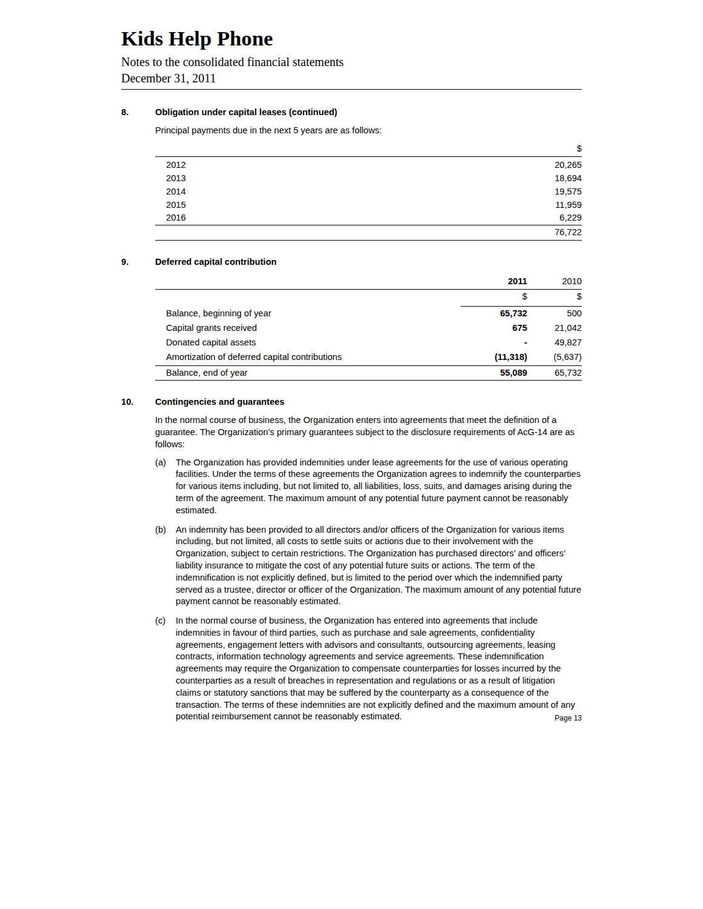Kids Help Phone
Notes to the consolidated financial statements
December 31, 2011
8. Obligation under capital leases (continued)
Principal payments due in the next 5 years are as follows:
| | $ |
| 2012 | 20,265 |
| 2013 | 18,694 |
| 2014 | 19,575 |
| 2015 | 11,959 |
| 2016 | 6,229 |
| | 76,722 |
9. Deferred capital contribution
| | 2011 | 2010 |
| | $ | $ |
| Balance, beginning of year | 65,732 | 500 |
| Capital grants received | 675 | 21,042 |
| Donated capital assets | - | 49,827 |
| Amortization of deferred capital contributions | (11,318) | (5,637) |
| Balance, end of year | 55,089 | 65,732 |
10. Contingencies and guarantees
In the normal course of business, the Organization enters into agreements that meet the definition of a guarantee. The Organization’s primary guarantees subject to the disclosure requirements of AcG-14 are as follows:
(a) The Organization has provided indemnities under lease agreements for the use of various operating facilities. Under the terms of these agreements the Organization agrees to indemnify the counterparties for various items including, but not limited to, all liabilities, loss, suits, and damages arising during the term of the agreement. The maximum amount of any potential future payment cannot be reasonably estimated.
(b) An indemnity has been provided to all directors and/or officers of the Organization for various items including, but not limited, all costs to settle suits or actions due to their involvement with the Organization, subject to certain restrictions. The Organization has purchased directors’ and officers’ liability insurance to mitigate the cost of any potential future suits or actions. The term of the indemnification is not explicitly defined, but is limited to the period over which the indemnified party served as a trustee, director or officer of the Organization. The maximum amount of any potential future payment cannot be reasonably estimated.
(c) In the normal course of business, the Organization has entered into agreements that include indemnities in favour of third parties, such as purchase and sale agreements, confidentiality agreements, engagement letters with advisors and consultants, outsourcing agreements, leasing contracts, information technology agreements and service agreements. These indemnification agreements may require the Organization to compensate counterparties for losses incurred by the counterparties as a result of breaches in representation and regulations or as a result of litigation claims or statutory sanctions that may be suffered by the counterparty as a consequence of the transaction. The terms of these indemnities are not explicitly defined and the maximum amount of any potential reimbursement cannot be reasonably estimated.
Page 13